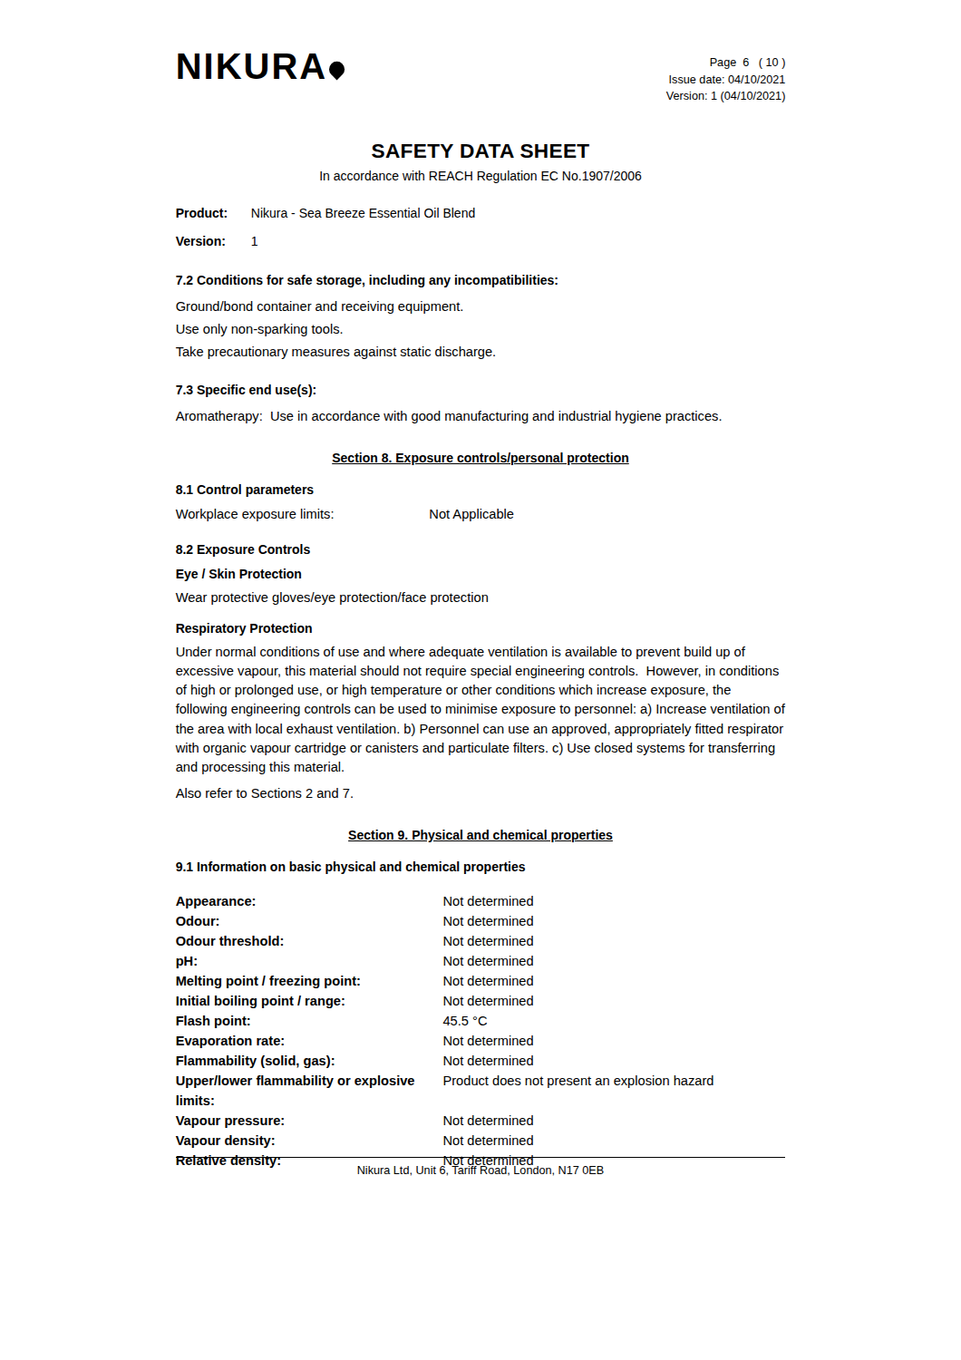NIKURA
Page 6 ( 10 )
Issue date: 04/10/2021
Version: 1 (04/10/2021)
SAFETY DATA SHEET
In accordance with REACH Regulation EC No.1907/2006
Product: Nikura - Sea Breeze Essential Oil Blend
Version: 1
7.2 Conditions for safe storage, including any incompatibilities:
Ground/bond container and receiving equipment.
Use only non-sparking tools.
Take precautionary measures against static discharge.
7.3 Specific end use(s):
Aromatherapy: Use in accordance with good manufacturing and industrial hygiene practices.
Section 8. Exposure controls/personal protection
8.1 Control parameters
Workplace exposure limits: Not Applicable
8.2 Exposure Controls
Eye / Skin Protection
Wear protective gloves/eye protection/face protection
Respiratory Protection
Under normal conditions of use and where adequate ventilation is available to prevent build up of excessive vapour, this material should not require special engineering controls. However, in conditions of high or prolonged use, or high temperature or other conditions which increase exposure, the following engineering controls can be used to minimise exposure to personnel: a) Increase ventilation of the area with local exhaust ventilation. b) Personnel can use an approved, appropriately fitted respirator with organic vapour cartridge or canisters and particulate filters. c) Use closed systems for transferring and processing this material.
Also refer to Sections 2 and 7.
Section 9. Physical and chemical properties
9.1 Information on basic physical and chemical properties
Appearance: Not determined
Odour: Not determined
Odour threshold: Not determined
pH: Not determined
Melting point / freezing point: Not determined
Initial boiling point / range: Not determined
Flash point: 45.5 °C
Evaporation rate: Not determined
Flammability (solid, gas): Not determined
Upper/lower flammability or explosive limits: Product does not present an explosion hazard
Vapour pressure: Not determined
Vapour density: Not determined
Relative density: Not determined
Nikura Ltd, Unit 6, Tariff Road, London, N17 0EB